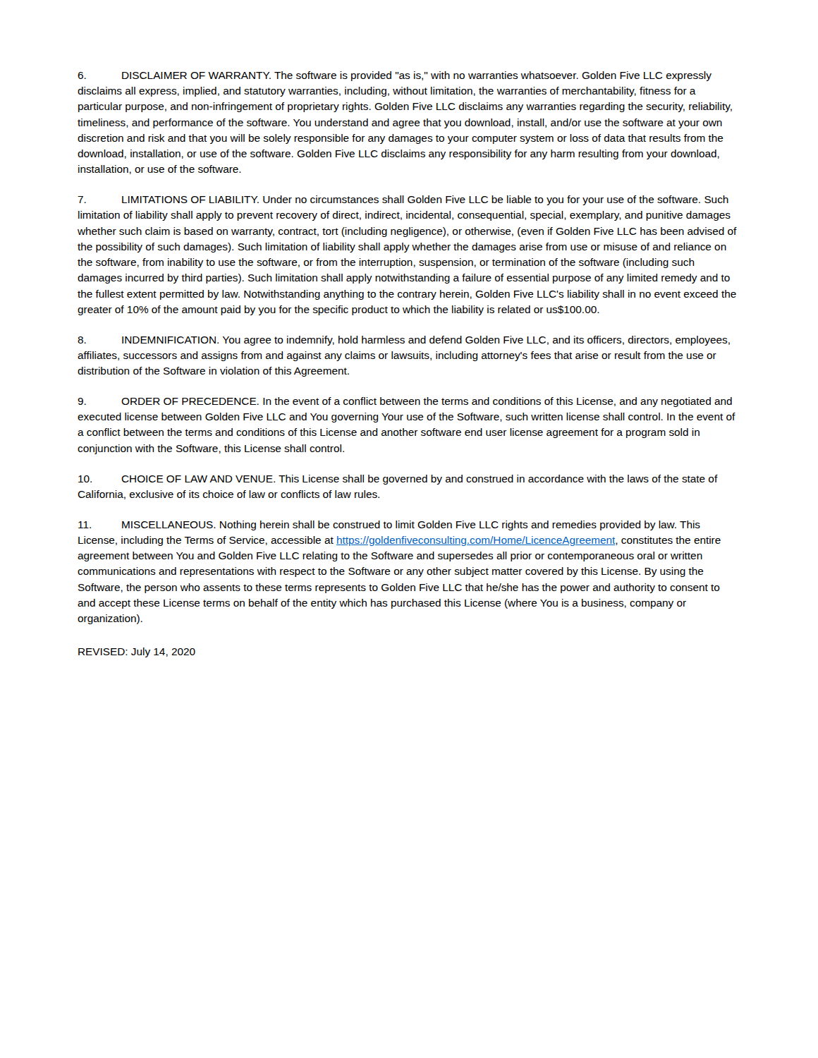6. DISCLAIMER OF WARRANTY. The software is provided "as is," with no warranties whatsoever. Golden Five LLC expressly disclaims all express, implied, and statutory warranties, including, without limitation, the warranties of merchantability, fitness for a particular purpose, and non-infringement of proprietary rights. Golden Five LLC disclaims any warranties regarding the security, reliability, timeliness, and performance of the software. You understand and agree that you download, install, and/or use the software at your own discretion and risk and that you will be solely responsible for any damages to your computer system or loss of data that results from the download, installation, or use of the software. Golden Five LLC disclaims any responsibility for any harm resulting from your download, installation, or use of the software.
7. LIMITATIONS OF LIABILITY. Under no circumstances shall Golden Five LLC be liable to you for your use of the software. Such limitation of liability shall apply to prevent recovery of direct, indirect, incidental, consequential, special, exemplary, and punitive damages whether such claim is based on warranty, contract, tort (including negligence), or otherwise, (even if Golden Five LLC has been advised of the possibility of such damages). Such limitation of liability shall apply whether the damages arise from use or misuse of and reliance on the software, from inability to use the software, or from the interruption, suspension, or termination of the software (including such damages incurred by third parties). Such limitation shall apply notwithstanding a failure of essential purpose of any limited remedy and to the fullest extent permitted by law. Notwithstanding anything to the contrary herein, Golden Five LLC's liability shall in no event exceed the greater of 10% of the amount paid by you for the specific product to which the liability is related or us$100.00.
8. INDEMNIFICATION. You agree to indemnify, hold harmless and defend Golden Five LLC, and its officers, directors, employees, affiliates, successors and assigns from and against any claims or lawsuits, including attorney's fees that arise or result from the use or distribution of the Software in violation of this Agreement.
9. ORDER OF PRECEDENCE. In the event of a conflict between the terms and conditions of this License, and any negotiated and executed license between Golden Five LLC and You governing Your use of the Software, such written license shall control. In the event of a conflict between the terms and conditions of this License and another software end user license agreement for a program sold in conjunction with the Software, this License shall control.
10. CHOICE OF LAW AND VENUE. This License shall be governed by and construed in accordance with the laws of the state of California, exclusive of its choice of law or conflicts of law rules.
11. MISCELLANEOUS. Nothing herein shall be construed to limit Golden Five LLC rights and remedies provided by law. This License, including the Terms of Service, accessible at https://goldenfiveconsulting.com/Home/LicenceAgreement, constitutes the entire agreement between You and Golden Five LLC relating to the Software and supersedes all prior or contemporaneous oral or written communications and representations with respect to the Software or any other subject matter covered by this License. By using the Software, the person who assents to these terms represents to Golden Five LLC that he/she has the power and authority to consent to and accept these License terms on behalf of the entity which has purchased this License (where You is a business, company or organization).
REVISED: July 14, 2020